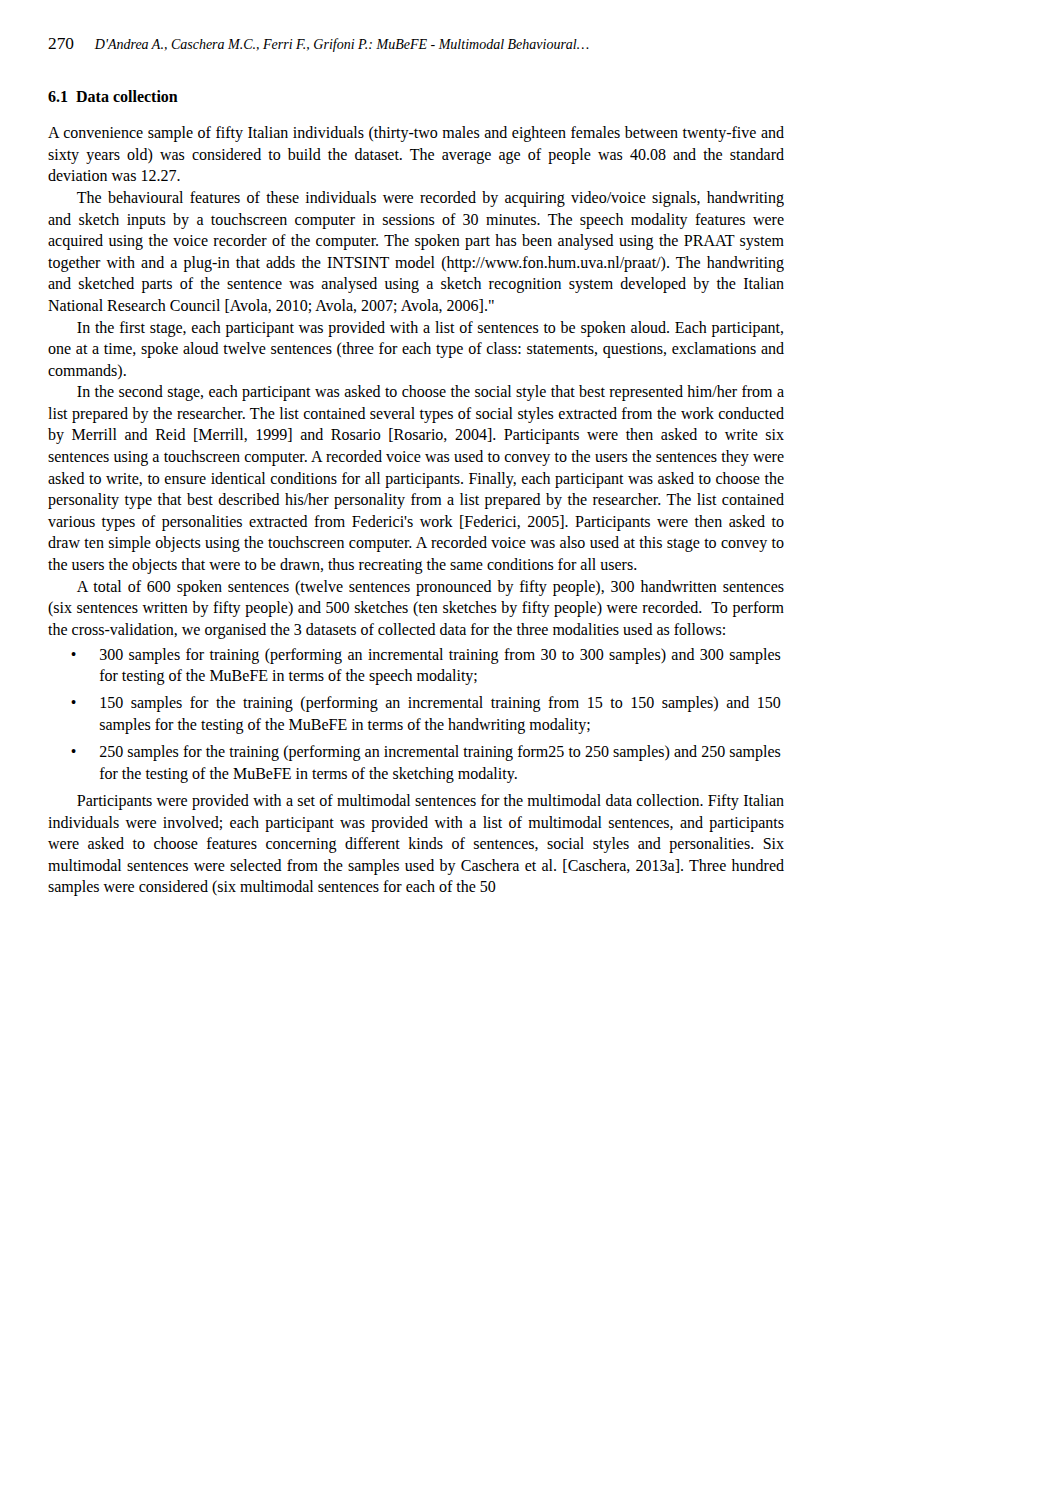270 D'Andrea A., Caschera M.C., Ferri F., Grifoni P.: MuBeFE - Multimodal Behavioural…
6.1 Data collection
A convenience sample of fifty Italian individuals (thirty-two males and eighteen females between twenty-five and sixty years old) was considered to build the dataset. The average age of people was 40.08 and the standard deviation was 12.27.
The behavioural features of these individuals were recorded by acquiring video/voice signals, handwriting and sketch inputs by a touchscreen computer in sessions of 30 minutes. The speech modality features were acquired using the voice recorder of the computer. The spoken part has been analysed using the PRAAT system together with and a plug-in that adds the INTSINT model (http://www.fon.hum.uva.nl/praat/). The handwriting and sketched parts of the sentence was analysed using a sketch recognition system developed by the Italian National Research Council [Avola, 2010; Avola, 2007; Avola, 2006]."
In the first stage, each participant was provided with a list of sentences to be spoken aloud. Each participant, one at a time, spoke aloud twelve sentences (three for each type of class: statements, questions, exclamations and commands).
In the second stage, each participant was asked to choose the social style that best represented him/her from a list prepared by the researcher. The list contained several types of social styles extracted from the work conducted by Merrill and Reid [Merrill, 1999] and Rosario [Rosario, 2004]. Participants were then asked to write six sentences using a touchscreen computer. A recorded voice was used to convey to the users the sentences they were asked to write, to ensure identical conditions for all participants. Finally, each participant was asked to choose the personality type that best described his/her personality from a list prepared by the researcher. The list contained various types of personalities extracted from Federici's work [Federici, 2005]. Participants were then asked to draw ten simple objects using the touchscreen computer. A recorded voice was also used at this stage to convey to the users the objects that were to be drawn, thus recreating the same conditions for all users.
A total of 600 spoken sentences (twelve sentences pronounced by fifty people), 300 handwritten sentences (six sentences written by fifty people) and 500 sketches (ten sketches by fifty people) were recorded. To perform the cross-validation, we organised the 3 datasets of collected data for the three modalities used as follows:
• 300 samples for training (performing an incremental training from 30 to 300 samples) and 300 samples for testing of the MuBeFE in terms of the speech modality;
• 150 samples for the training (performing an incremental training from 15 to 150 samples) and 150 samples for the testing of the MuBeFE in terms of the handwriting modality;
• 250 samples for the training (performing an incremental training form25 to 250 samples) and 250 samples for the testing of the MuBeFE in terms of the sketching modality.
Participants were provided with a set of multimodal sentences for the multimodal data collection. Fifty Italian individuals were involved; each participant was provided with a list of multimodal sentences, and participants were asked to choose features concerning different kinds of sentences, social styles and personalities. Six multimodal sentences were selected from the samples used by Caschera et al. [Caschera, 2013a]. Three hundred samples were considered (six multimodal sentences for each of the 50